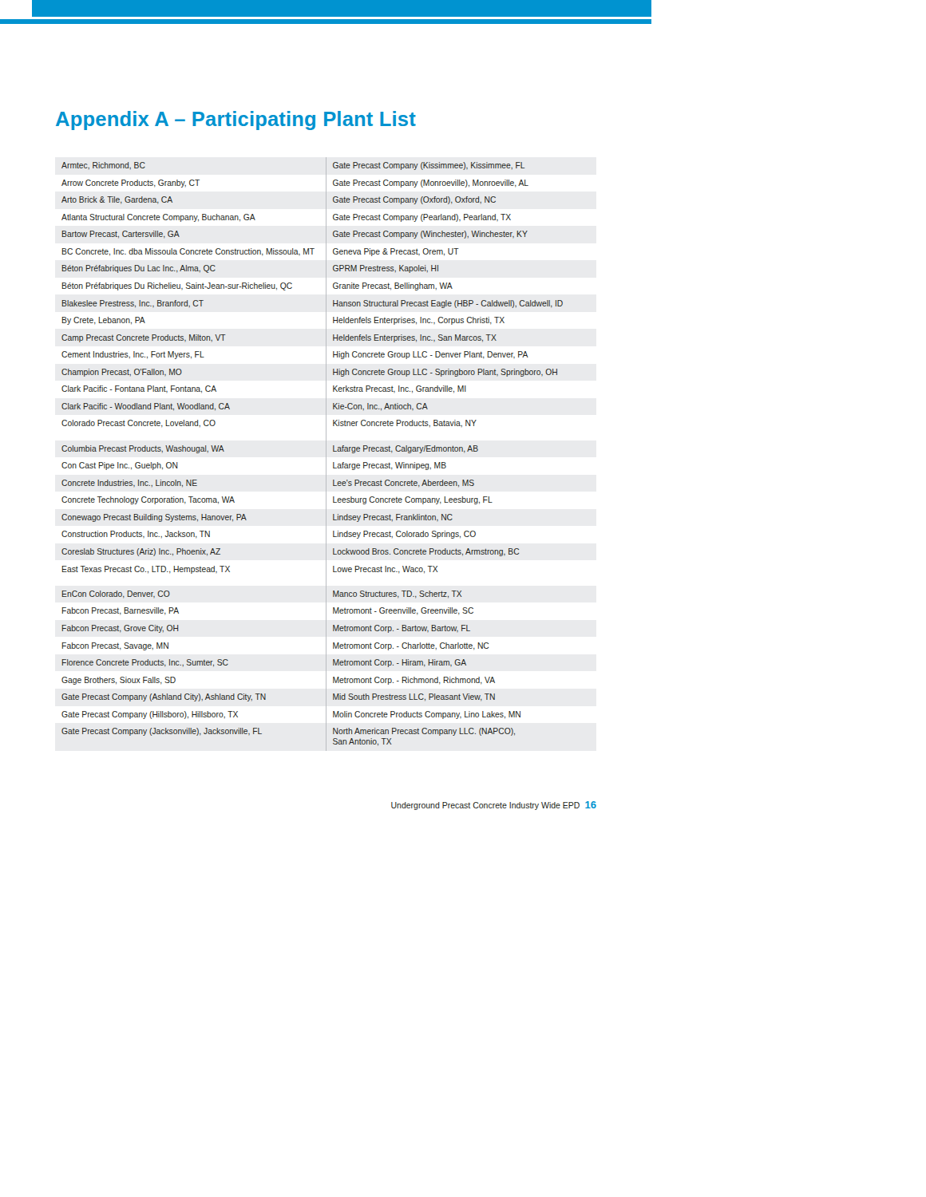Appendix A – Participating Plant List
| Armtec, Richmond, BC | Gate Precast Company (Kissimmee), Kissimmee, FL |
| Arrow Concrete Products, Granby, CT | Gate Precast Company (Monroeville), Monroeville, AL |
| Arto Brick & Tile, Gardena, CA | Gate Precast Company (Oxford), Oxford, NC |
| Atlanta Structural Concrete Company, Buchanan, GA | Gate Precast Company (Pearland), Pearland, TX |
| Bartow Precast, Cartersville, GA | Gate Precast Company (Winchester), Winchester, KY |
| BC Concrete, Inc. dba Missoula Concrete Construction, Missoula, MT | Geneva Pipe & Precast, Orem, UT |
| Béton Préfabriques Du Lac Inc., Alma, QC | GPRM Prestress, Kapolei, HI |
| Béton Préfabriques Du Richelieu, Saint-Jean-sur-Richelieu, QC | Granite Precast, Bellingham, WA |
| Blakeslee Prestress, Inc., Branford, CT | Hanson Structural Precast Eagle (HBP - Caldwell), Caldwell, ID |
| By Crete, Lebanon, PA | Heldenfels Enterprises, Inc., Corpus Christi, TX |
| Camp Precast Concrete Products, Milton, VT | Heldenfels Enterprises, Inc., San Marcos, TX |
| Cement Industries, Inc., Fort Myers, FL | High Concrete Group LLC - Denver Plant, Denver, PA |
| Champion Precast, O'Fallon, MO | High Concrete Group LLC - Springboro Plant, Springboro, OH |
| Clark Pacific - Fontana Plant, Fontana, CA | Kerkstra Precast, Inc., Grandville, MI |
| Clark Pacific - Woodland Plant, Woodland, CA | Kie-Con, Inc., Antioch, CA |
| Colorado Precast Concrete, Loveland, CO | Kistner Concrete Products, Batavia, NY |
| Columbia Precast Products, Washougal, WA | Lafarge Precast, Calgary/Edmonton, AB |
| Con Cast Pipe Inc., Guelph, ON | Lafarge Precast, Winnipeg, MB |
| Concrete Industries, Inc., Lincoln, NE | Lee's Precast Concrete, Aberdeen, MS |
| Concrete Technology Corporation, Tacoma, WA | Leesburg Concrete Company, Leesburg, FL |
| Conewago Precast Building Systems, Hanover, PA | Lindsey Precast, Franklinton, NC |
| Construction Products, Inc., Jackson, TN | Lindsey Precast, Colorado Springs, CO |
| Coreslab Structures (Ariz) Inc., Phoenix, AZ | Lockwood Bros. Concrete Products, Armstrong, BC |
| East Texas Precast Co., LTD., Hempstead, TX | Lowe Precast Inc., Waco, TX |
| EnCon Colorado, Denver, CO | Manco Structures, TD., Schertz, TX |
| Fabcon Precast, Barnesville, PA | Metromont - Greenville, Greenville, SC |
| Fabcon Precast, Grove City, OH | Metromont Corp. - Bartow, Bartow, FL |
| Fabcon Precast, Savage, MN | Metromont Corp. - Charlotte, Charlotte, NC |
| Florence Concrete Products, Inc., Sumter, SC | Metromont Corp. - Hiram, Hiram, GA |
| Gage Brothers, Sioux Falls, SD | Metromont Corp. - Richmond, Richmond, VA |
| Gate Precast Company (Ashland City), Ashland City, TN | Mid South Prestress LLC, Pleasant View, TN |
| Gate Precast Company (Hillsboro), Hillsboro, TX | Molin Concrete Products Company, Lino Lakes, MN |
| Gate Precast Company (Jacksonville), Jacksonville, FL | North American Precast Company LLC. (NAPCO), San Antonio, TX |
Underground Precast Concrete Industry Wide EPD16